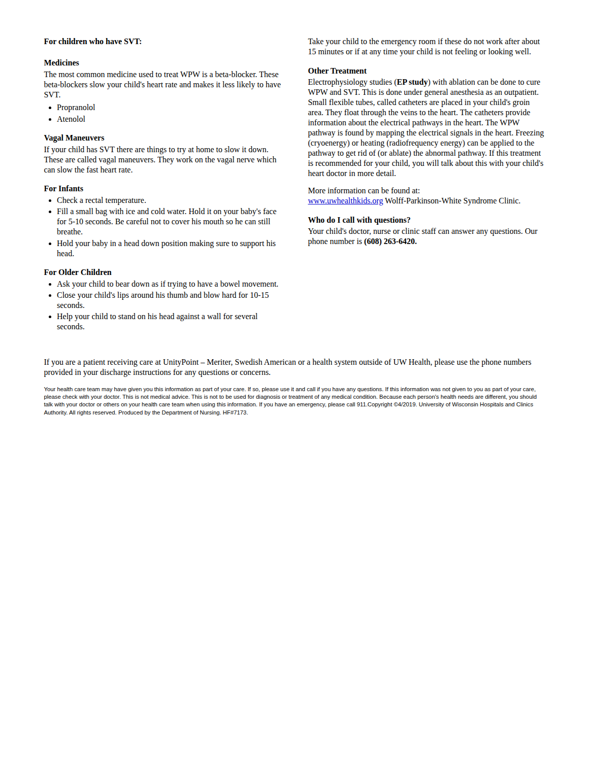For children who have SVT:
Medicines
The most common medicine used to treat WPW is a beta-blocker. These beta-blockers slow your child's heart rate and makes it less likely to have SVT.
Propranolol
Atenolol
Vagal Maneuvers
If your child has SVT there are things to try at home to slow it down. These are called vagal maneuvers. They work on the vagal nerve which can slow the fast heart rate.
For Infants
Check a rectal temperature.
Fill a small bag with ice and cold water. Hold it on your baby's face for 5-10 seconds. Be careful not to cover his mouth so he can still breathe.
Hold your baby in a head down position making sure to support his head.
For Older Children
Ask your child to bear down as if trying to have a bowel movement.
Close your child's lips around his thumb and blow hard for 10-15 seconds.
Help your child to stand on his head against a wall for several seconds.
Take your child to the emergency room if these do not work after about 15 minutes or if at any time your child is not feeling or looking well.
Other Treatment
Electrophysiology studies (EP study) with ablation can be done to cure WPW and SVT. This is done under general anesthesia as an outpatient. Small flexible tubes, called catheters are placed in your child's groin area. They float through the veins to the heart. The catheters provide information about the electrical pathways in the heart. The WPW pathway is found by mapping the electrical signals in the heart. Freezing (cryoenergy) or heating (radiofrequency energy) can be applied to the pathway to get rid of (or ablate) the abnormal pathway. If this treatment is recommended for your child, you will talk about this with your child's heart doctor in more detail.
More information can be found at:
www.uwhealthkids.org Wolff-Parkinson-White Syndrome Clinic.
Who do I call with questions?
Your child's doctor, nurse or clinic staff can answer any questions. Our phone number is (608) 263-6420.
If you are a patient receiving care at UnityPoint – Meriter, Swedish American or a health system outside of UW Health, please use the phone numbers provided in your discharge instructions for any questions or concerns.
Your health care team may have given you this information as part of your care. If so, please use it and call if you have any questions. If this information was not given to you as part of your care, please check with your doctor. This is not medical advice. This is not to be used for diagnosis or treatment of any medical condition. Because each person's health needs are different, you should talk with your doctor or others on your health care team when using this information. If you have an emergency, please call 911.Copyright ©4/2019. University of Wisconsin Hospitals and Clinics Authority. All rights reserved. Produced by the Department of Nursing. HF#7173.